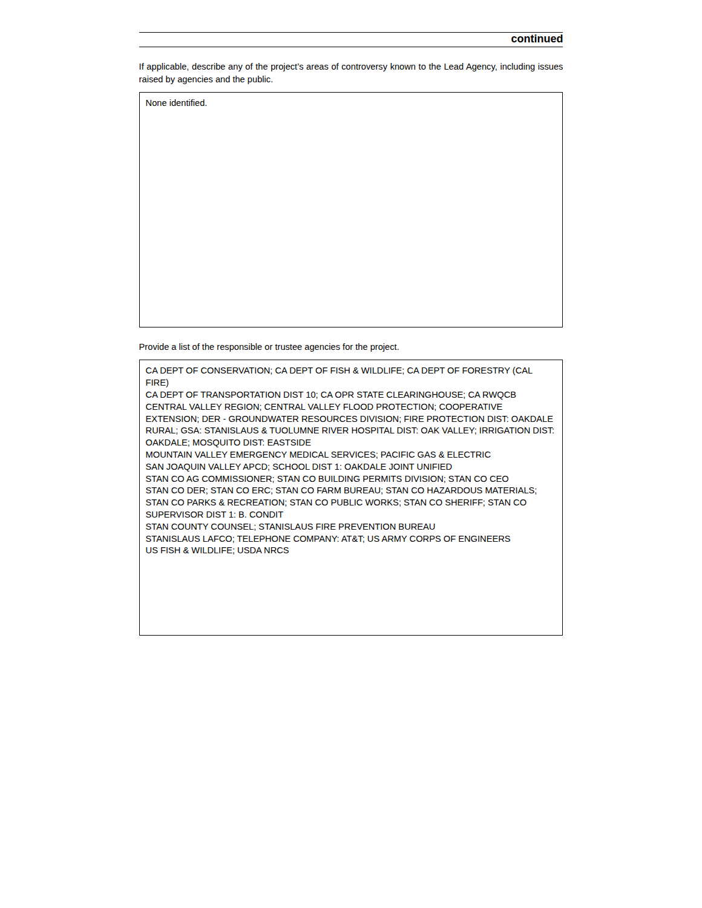continued
If applicable, describe any of the project’s areas of controversy known to the Lead Agency, including issues raised by agencies and the public.
None identified.
Provide a list of the responsible or trustee agencies for the project.
CA DEPT OF CONSERVATION; CA DEPT OF FISH & WILDLIFE; CA DEPT OF FORESTRY (CAL FIRE) CA DEPT OF TRANSPORTATION DIST 10; CA OPR STATE CLEARINGHOUSE; CA RWQCB CENTRAL VALLEY REGION; CENTRAL VALLEY FLOOD PROTECTION; COOPERATIVE EXTENSION; DER - GROUNDWATER RESOURCES DIVISION; FIRE PROTECTION DIST: OAKDALE RURAL; GSA: STANISLAUS & TUOLUMNE RIVER HOSPITAL DIST: OAK VALLEY; IRRIGATION DIST: OAKDALE; MOSQUITO DIST: EASTSIDE MOUNTAIN VALLEY EMERGENCY MEDICAL SERVICES; PACIFIC GAS & ELECTRIC SAN JOAQUIN VALLEY APCD; SCHOOL DIST 1: OAKDALE JOINT UNIFIED STAN CO AG COMMISSIONER; STAN CO BUILDING PERMITS DIVISION; STAN CO CEO STAN CO DER; STAN CO ERC; STAN CO FARM BUREAU; STAN CO HAZARDOUS MATERIALS; STAN CO PARKS & RECREATION; STAN CO PUBLIC WORKS; STAN CO SHERIFF; STAN CO SUPERVISOR DIST 1: B. CONDIT STAN COUNTY COUNSEL; STANISLAUS FIRE PREVENTION BUREAU STANISLAUS LAFCO; TELEPHONE COMPANY: AT&T; US ARMY CORPS OF ENGINEERS US FISH & WILDLIFE; USDA NRCS